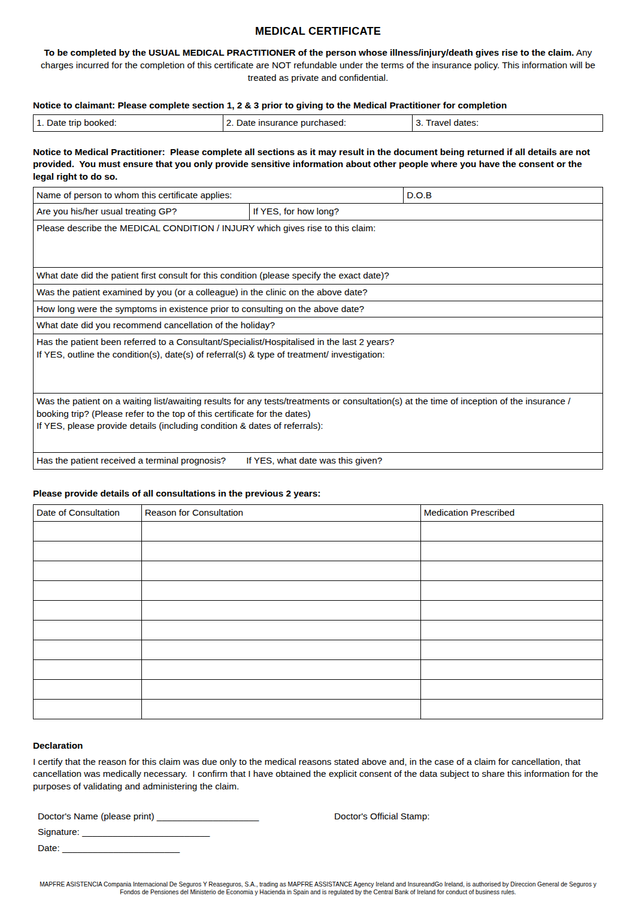MEDICAL CERTIFICATE
To be completed by the USUAL MEDICAL PRACTITIONER of the person whose illness/injury/death gives rise to the claim. Any charges incurred for the completion of this certificate are NOT refundable under the terms of the insurance policy. This information will be treated as private and confidential.
Notice to claimant: Please complete section 1, 2 & 3 prior to giving to the Medical Practitioner for completion
| 1. Date trip booked: | 2. Date insurance purchased: | 3. Travel dates: |
Notice to Medical Practitioner: Please complete all sections as it may result in the document being returned if all details are not provided. You must ensure that you only provide sensitive information about other people where you have the consent or the legal right to do so.
| Name of person to whom this certificate applies: | D.O.B |
| Are you his/her usual treating GP? | If YES, for how long? |
| Please describe the MEDICAL CONDITION / INJURY which gives rise to this claim: |
| What date did the patient first consult for this condition (please specify the exact date)? |
| Was the patient examined by you (or a colleague) in the clinic on the above date? |
| How long were the symptoms in existence prior to consulting on the above date? |
| What date did you recommend cancellation of the holiday? |
| Has the patient been referred to a Consultant/Specialist/Hospitalised in the last 2 years? If YES, outline the condition(s), date(s) of referral(s) & type of treatment/ investigation: |
| Was the patient on a waiting list/awaiting results for any tests/treatments or consultation(s) at the time of inception of the insurance / booking trip? (Please refer to the top of this certificate for the dates) If YES, please provide details (including condition & dates of referrals): |
| Has the patient received a terminal prognosis? If YES, what date was this given? |
Please provide details of all consultations in the previous 2 years:
| Date of Consultation | Reason for Consultation | Medication Prescribed |
| --- | --- | --- |
Declaration
I certify that the reason for this claim was due only to the medical reasons stated above and, in the case of a claim for cancellation, that cancellation was medically necessary. I confirm that I have obtained the explicit consent of the data subject to share this information for the purposes of validating and administering the claim.
| Doctor's Name (please print) ____________________ | Doctor's Official Stamp: |
| Signature: _________________________ | |
| Date: _______________________ | |
MAPFRE ASISTENCIA Compania Internacional De Seguros Y Reaseguros, S.A., trading as MAPFRE ASSISTANCE Agency Ireland and InsureandGo Ireland, is authorised by Direccion General de Seguros y Fondos de Pensiones del Ministerio de Economia y Hacienda in Spain and is regulated by the Central Bank of Ireland for conduct of business rules.